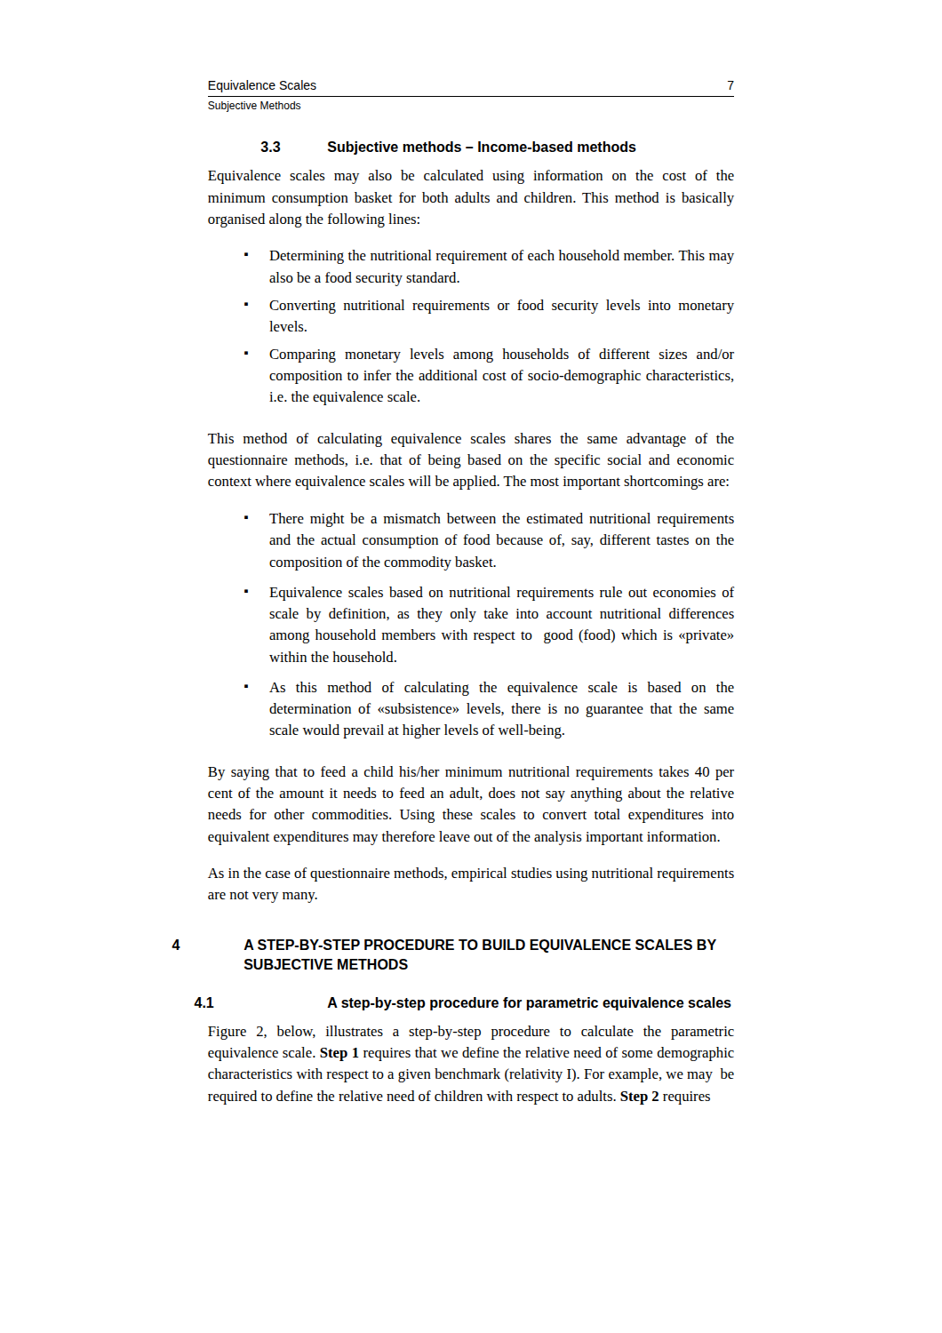Equivalence Scales 7
Subjective Methods
3.3 Subjective methods – Income-based methods
Equivalence scales may also be calculated using information on the cost of the minimum consumption basket for both adults and children. This method is basically organised along the following lines:
Determining the nutritional requirement of each household member. This may also be a food security standard.
Converting nutritional requirements or food security levels into monetary levels.
Comparing monetary levels among households of different sizes and/or composition to infer the additional cost of socio-demographic characteristics, i.e. the equivalence scale.
This method of calculating equivalence scales shares the same advantage of the questionnaire methods, i.e. that of being based on the specific social and economic context where equivalence scales will be applied. The most important shortcomings are:
There might be a mismatch between the estimated nutritional requirements and the actual consumption of food because of, say, different tastes on the composition of the commodity basket.
Equivalence scales based on nutritional requirements rule out economies of scale by definition, as they only take into account nutritional differences among household members with respect to good (food) which is «private» within the household.
As this method of calculating the equivalence scale is based on the determination of «subsistence» levels, there is no guarantee that the same scale would prevail at higher levels of well-being.
By saying that to feed a child his/her minimum nutritional requirements takes 40 per cent of the amount it needs to feed an adult, does not say anything about the relative needs for other commodities. Using these scales to convert total expenditures into equivalent expenditures may therefore leave out of the analysis important information.
As in the case of questionnaire methods, empirical studies using nutritional requirements are not very many.
4 A STEP-BY-STEP PROCEDURE TO BUILD EQUIVALENCE SCALES BY SUBJECTIVE METHODS
4.1 A step-by-step procedure for parametric equivalence scales
Figure 2, below, illustrates a step-by-step procedure to calculate the parametric equivalence scale. Step 1 requires that we define the relative need of some demographic characteristics with respect to a given benchmark (relativity I). For example, we may be required to define the relative need of children with respect to adults. Step 2 requires